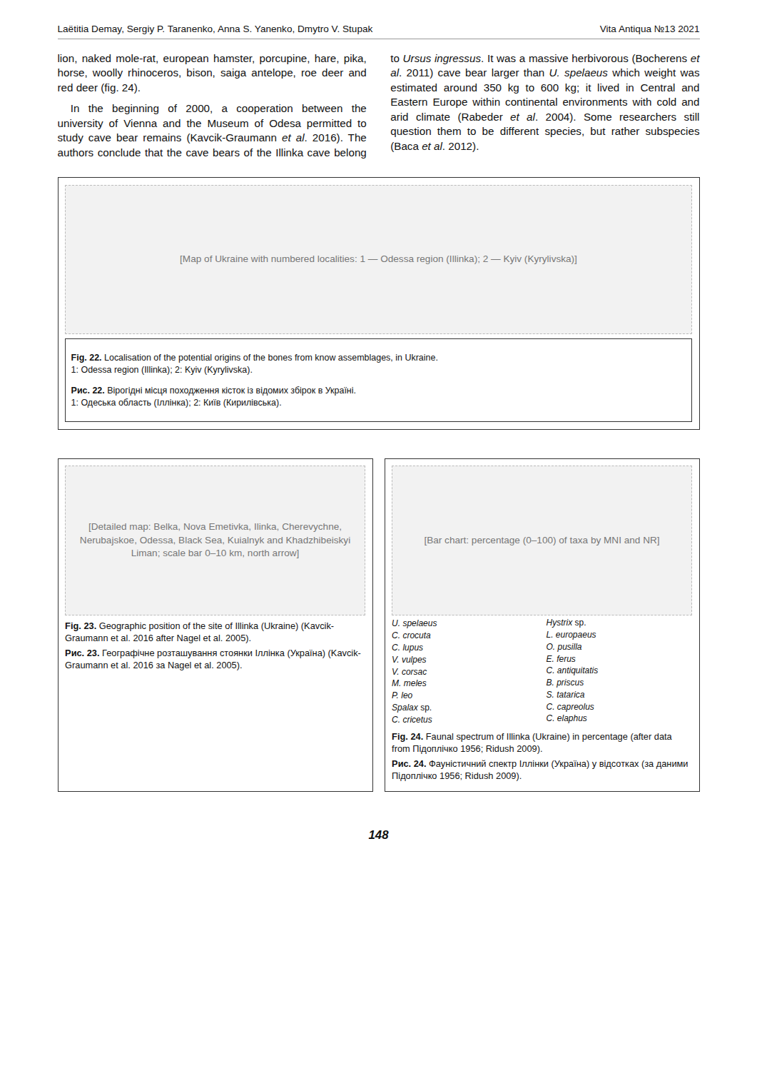Laëtitia Demay, Sergiy P. Taranenko, Anna S. Yanenko, Dmytro V. Stupak Vita Antiqua №13 2021
lion, naked mole-rat, european hamster, porcupine, hare, pika, horse, woolly rhinoceros, bison, saiga antelope, roe deer and red deer (fig. 24).
In the beginning of 2000, a cooperation between the university of Vienna and the Museum of Odesa permitted to study cave bear remains (Kavcik-Graumann et al. 2016). The authors conclude that the cave bears of the Illinka cave belong to Ursus ingressus. It was a massive herbivorous (Bocherens et al. 2011) cave bear larger than U. spelaeus which weight was estimated around 350 kg to 600 kg; it lived in Central and Eastern Europe within continental environments with cold and arid climate (Rabeder et al. 2004). Some researchers still question them to be different species, but rather subspecies (Baca et al. 2012).
[Map of Ukraine with numbered localities: 1 — Odessa region (Illinka); 2 — Kyiv (Kyrylivska)]
Fig. 22. Localisation of the potential origins of the bones from know assemblages, in Ukraine.
1: Odessa region (Illinka); 2: Kyiv (Kyrylivska).
Рис. 22. Вірогідні місця походження кісток із відомих збірок в Україні.
1: Одеська область (Іллінка); 2: Київ (Кирилівська).
[Detailed map: Belka, Nova Emetivka, Ilinka, Cherevychne, Nerubajskoe, Odessa, Black Sea, Kuialnyk and Khadzhibeiskyi Liman; scale bar 0–10 km, north arrow]
Fig. 23. Geographic position of the site of Illinka (Ukraine) (Kavcik-Graumann et al. 2016 after Nagel et al. 2005).
Рис. 23. Географічне розташування стоянки Іллінка (Україна) (Kavcik-Graumann et al. 2016 за Nagel et al. 2005).
[Bar chart: percentage (0–100) of taxa by MNI and NR]
U. spelaeus
C. crocuta
C. lupus
V. vulpes
V. corsac
M. meles
P. leo
Spalax sp.
C. cricetus
Hystrix sp.
L. europaeus
O. pusilla
E. ferus
C. antiquitatis
B. priscus
S. tatarica
C. capreolus
C. elaphus
Fig. 24. Faunal spectrum of Illinka (Ukraine) in percentage (after data from Підоплічко 1956; Ridush 2009).
Рис. 24. Фауністичний спектр Іллінки (Україна) у відсотках (за даними Підоплічко 1956; Ridush 2009).
148